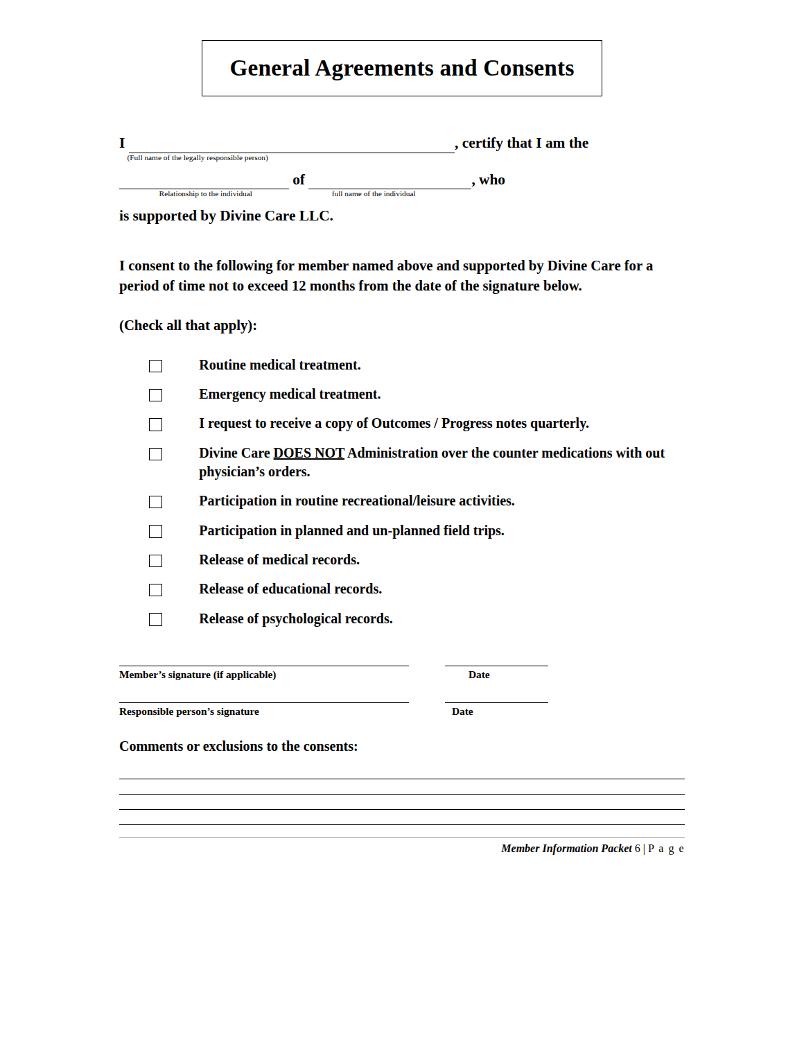General Agreements and Consents
I , certify that I am the
(Full name of the legally responsible person)
of , who
Relationship to the individual full name of the individual
is supported by Divine Care LLC.
I consent to the following for member named above and supported by Divine Care for a period of time not to exceed 12 months from the date of the signature below.
(Check all that apply):
Routine medical treatment.
Emergency medical treatment.
I request to receive a copy of Outcomes / Progress notes quarterly.
Divine Care DOES NOT Administration over the counter medications with out physician’s orders.
Participation in routine recreational/leisure activities.
Participation in planned and un-planned field trips.
Release of medical records.
Release of educational records.
Release of psychological records.
Member’s signature (if applicable)
Date
Responsible person’s signature
Date
Comments or exclusions to the consents:
Member Information Packet 6 | P a g e